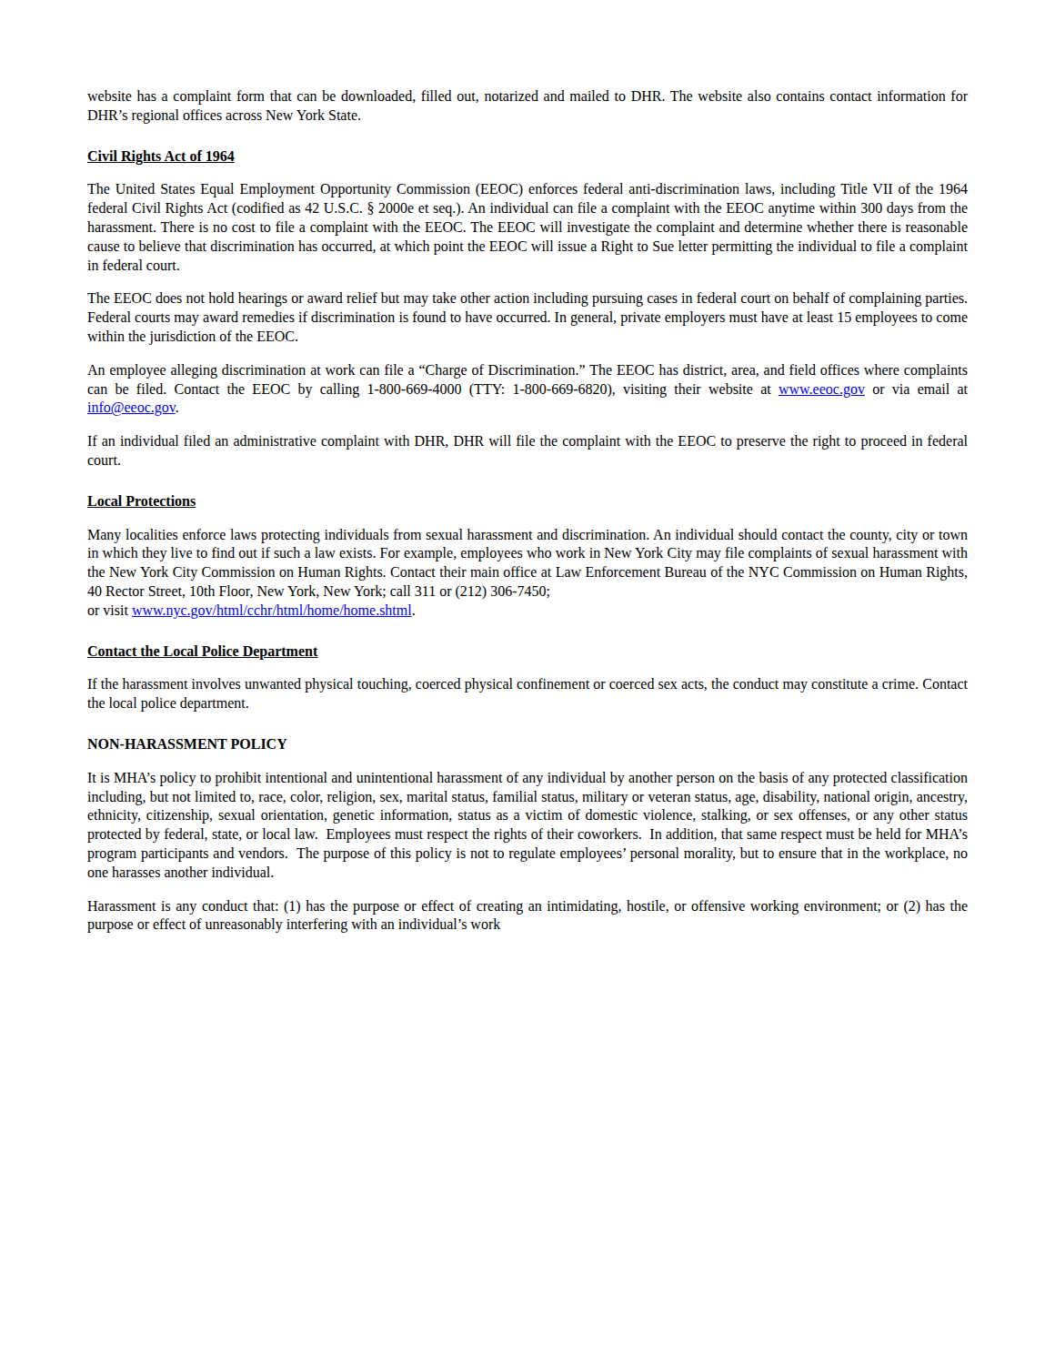website has a complaint form that can be downloaded, filled out, notarized and mailed to DHR. The website also contains contact information for DHR’s regional offices across New York State.
Civil Rights Act of 1964
The United States Equal Employment Opportunity Commission (EEOC) enforces federal anti-discrimination laws, including Title VII of the 1964 federal Civil Rights Act (codified as 42 U.S.C. § 2000e et seq.). An individual can file a complaint with the EEOC anytime within 300 days from the harassment. There is no cost to file a complaint with the EEOC. The EEOC will investigate the complaint and determine whether there is reasonable cause to believe that discrimination has occurred, at which point the EEOC will issue a Right to Sue letter permitting the individual to file a complaint in federal court.
The EEOC does not hold hearings or award relief but may take other action including pursuing cases in federal court on behalf of complaining parties. Federal courts may award remedies if discrimination is found to have occurred. In general, private employers must have at least 15 employees to come within the jurisdiction of the EEOC.
An employee alleging discrimination at work can file a “Charge of Discrimination.” The EEOC has district, area, and field offices where complaints can be filed. Contact the EEOC by calling 1-800-669-4000 (TTY: 1-800-669-6820), visiting their website at www.eeoc.gov or via email at info@eeoc.gov.
If an individual filed an administrative complaint with DHR, DHR will file the complaint with the EEOC to preserve the right to proceed in federal court.
Local Protections
Many localities enforce laws protecting individuals from sexual harassment and discrimination. An individual should contact the county, city or town in which they live to find out if such a law exists. For example, employees who work in New York City may file complaints of sexual harassment with the New York City Commission on Human Rights. Contact their main office at Law Enforcement Bureau of the NYC Commission on Human Rights, 40 Rector Street, 10th Floor, New York, New York; call 311 or (212) 306-7450;
or visit www.nyc.gov/html/cchr/html/home/home.shtml.
Contact the Local Police Department
If the harassment involves unwanted physical touching, coerced physical confinement or coerced sex acts, the conduct may constitute a crime. Contact the local police department.
NON-HARASSMENT POLICY
It is MHA’s policy to prohibit intentional and unintentional harassment of any individual by another person on the basis of any protected classification including, but not limited to, race, color, religion, sex, marital status, familial status, military or veteran status, age, disability, national origin, ancestry, ethnicity, citizenship, sexual orientation, genetic information, status as a victim of domestic violence, stalking, or sex offenses, or any other status protected by federal, state, or local law. Employees must respect the rights of their coworkers. In addition, that same respect must be held for MHA’s program participants and vendors. The purpose of this policy is not to regulate employees’ personal morality, but to ensure that in the workplace, no one harasses another individual.
Harassment is any conduct that: (1) has the purpose or effect of creating an intimidating, hostile, or offensive working environment; or (2) has the purpose or effect of unreasonably interfering with an individual’s work